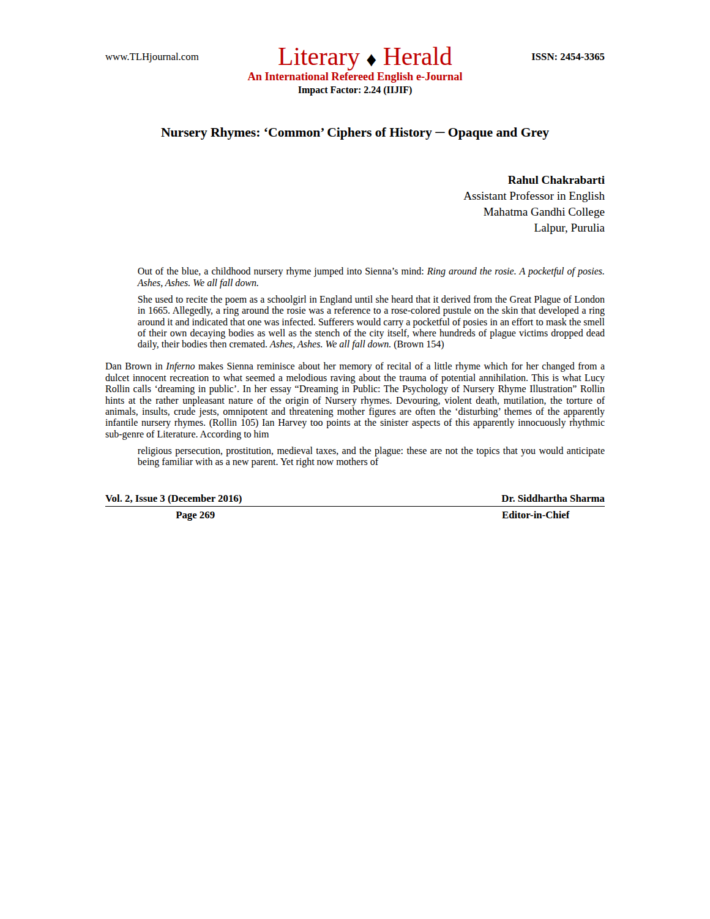www.TLHjournal.com
Literary ♦ Herald
ISSN: 2454-3365
An International Refereed English e-Journal
Impact Factor: 2.24 (IIJIF)
Nursery Rhymes: ‘Common’ Ciphers of History ─ Opaque and Grey
Rahul Chakrabarti
Assistant Professor in English
Mahatma Gandhi College
Lalpur, Purulia
Out of the blue, a childhood nursery rhyme jumped into Sienna’s mind: Ring around the rosie. A pocketful of posies. Ashes, Ashes. We all fall down.
She used to recite the poem as a schoolgirl in England until she heard that it derived from the Great Plague of London in 1665. Allegedly, a ring around the rosie was a reference to a rose-colored pustule on the skin that developed a ring around it and indicated that one was infected. Sufferers would carry a pocketful of posies in an effort to mask the smell of their own decaying bodies as well as the stench of the city itself, where hundreds of plague victims dropped dead daily, their bodies then cremated. Ashes, Ashes. We all fall down. (Brown 154)
Dan Brown in Inferno makes Sienna reminisce about her memory of recital of a little rhyme which for her changed from a dulcet innocent recreation to what seemed a melodious raving about the trauma of potential annihilation. This is what Lucy Rollin calls ‘dreaming in public’. In her essay “Dreaming in Public: The Psychology of Nursery Rhyme Illustration” Rollin hints at the rather unpleasant nature of the origin of Nursery rhymes. Devouring, violent death, mutilation, the torture of animals, insults, crude jests, omnipotent and threatening mother figures are often the ‘disturbing’ themes of the apparently infantile nursery rhymes. (Rollin 105) Ian Harvey too points at the sinister aspects of this apparently innocuously rhythmic sub-genre of Literature. According to him
religious persecution, prostitution, medieval taxes, and the plague: these are not the topics that you would anticipate being familiar with as a new parent. Yet right now mothers of
Vol. 2, Issue 3 (December 2016)
Dr. Siddhartha Sharma
Page 269
Editor-in-Chief